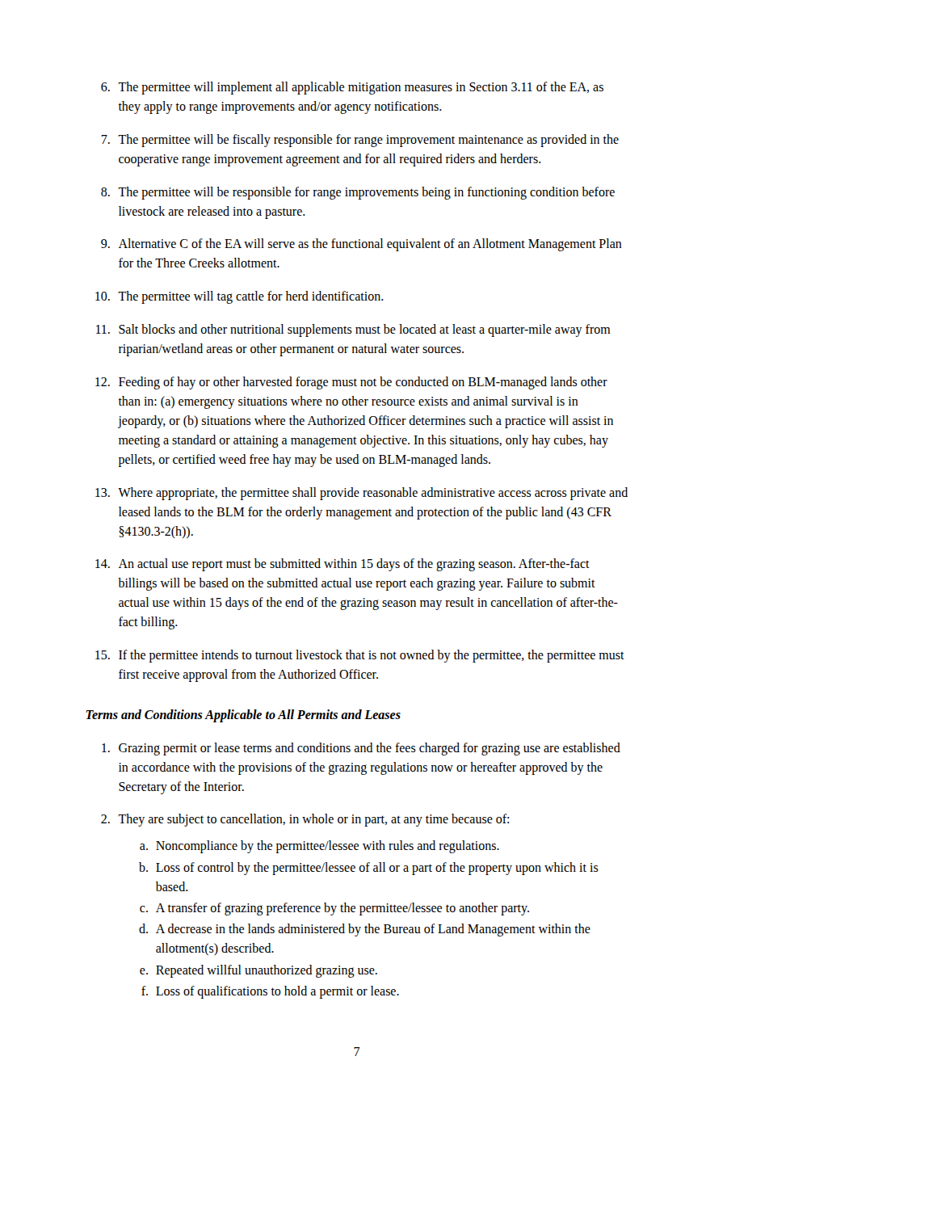The permittee will implement all applicable mitigation measures in Section 3.11 of the EA, as they apply to range improvements and/or agency notifications.
The permittee will be fiscally responsible for range improvement maintenance as provided in the cooperative range improvement agreement and for all required riders and herders.
The permittee will be responsible for range improvements being in functioning condition before livestock are released into a pasture.
Alternative C of the EA will serve as the functional equivalent of an Allotment Management Plan for the Three Creeks allotment.
The permittee will tag cattle for herd identification.
Salt blocks and other nutritional supplements must be located at least a quarter-mile away from riparian/wetland areas or other permanent or natural water sources.
Feeding of hay or other harvested forage must not be conducted on BLM-managed lands other than in: (a) emergency situations where no other resource exists and animal survival is in jeopardy, or (b) situations where the Authorized Officer determines such a practice will assist in meeting a standard or attaining a management objective. In this situations, only hay cubes, hay pellets, or certified weed free hay may be used on BLM-managed lands.
Where appropriate, the permittee shall provide reasonable administrative access across private and leased lands to the BLM for the orderly management and protection of the public land (43 CFR §4130.3-2(h)).
An actual use report must be submitted within 15 days of the grazing season. After-the-fact billings will be based on the submitted actual use report each grazing year. Failure to submit actual use within 15 days of the end of the grazing season may result in cancellation of after-the-fact billing.
If the permittee intends to turnout livestock that is not owned by the permittee, the permittee must first receive approval from the Authorized Officer.
Terms and Conditions Applicable to All Permits and Leases
Grazing permit or lease terms and conditions and the fees charged for grazing use are established in accordance with the provisions of the grazing regulations now or hereafter approved by the Secretary of the Interior.
They are subject to cancellation, in whole or in part, at any time because of:
Noncompliance by the permittee/lessee with rules and regulations.
Loss of control by the permittee/lessee of all or a part of the property upon which it is based.
A transfer of grazing preference by the permittee/lessee to another party.
A decrease in the lands administered by the Bureau of Land Management within the allotment(s) described.
Repeated willful unauthorized grazing use.
Loss of qualifications to hold a permit or lease.
7